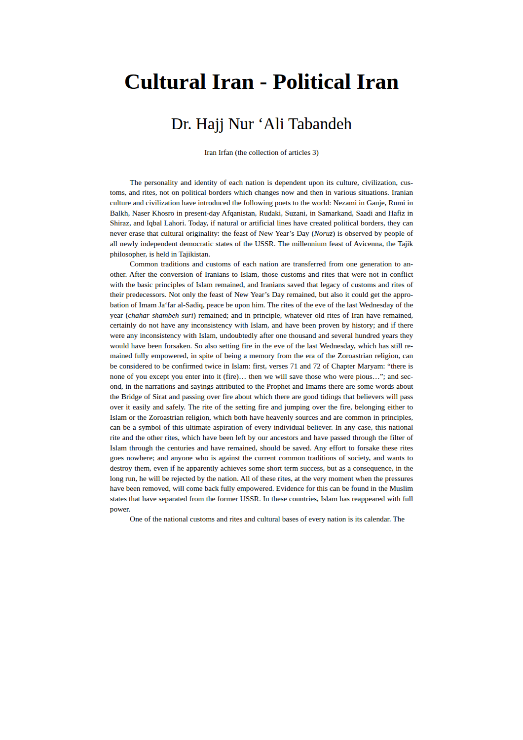Cultural Iran - Political Iran
Dr. Hajj Nur ‘Ali Tabandeh
Iran Irfan (the collection of articles 3)
The personality and identity of each nation is dependent upon its culture, civilization, customs, and rites, not on political borders which changes now and then in various situations. Iranian culture and civilization have introduced the following poets to the world: Nezami in Ganje, Rumi in Balkh, Naser Khosro in present-day Afqanistan, Rudaki, Suzani, in Samarkand, Saadi and Hafiz in Shiraz, and Iqbal Lahori. Today, if natural or artificial lines have created political borders, they can never erase that cultural originality: the feast of New Year’s Day (Noruz) is observed by people of all newly independent democratic states of the USSR. The millennium feast of Avicenna, the Tajik philosopher, is held in Tajikistan.
Common traditions and customs of each nation are transferred from one generation to another. After the conversion of Iranians to Islam, those customs and rites that were not in conflict with the basic principles of Islam remained, and Iranians saved that legacy of customs and rites of their predecessors. Not only the feast of New Year’s Day remained, but also it could get the approbation of Imam Ja‘far al-Sadiq, peace be upon him. The rites of the eve of the last Wednesday of the year (chahar shambeh suri) remained; and in principle, whatever old rites of Iran have remained, certainly do not have any inconsistency with Islam, and have been proven by history; and if there were any inconsistency with Islam, undoubtedly after one thousand and several hundred years they would have been forsaken. So also setting fire in the eve of the last Wednesday, which has still remained fully empowered, in spite of being a memory from the era of the Zoroastrian religion, can be considered to be confirmed twice in Islam: first, verses 71 and 72 of Chapter Maryam: “there is none of you except you enter into it (fire)… then we will save those who were pious…”; and second, in the narrations and sayings attributed to the Prophet and Imams there are some words about the Bridge of Sirat and passing over fire about which there are good tidings that believers will pass over it easily and safely. The rite of the setting fire and jumping over the fire, belonging either to Islam or the Zoroastrian religion, which both have heavenly sources and are common in principles, can be a symbol of this ultimate aspiration of every individual believer. In any case, this national rite and the other rites, which have been left by our ancestors and have passed through the filter of Islam through the centuries and have remained, should be saved. Any effort to forsake these rites goes nowhere; and anyone who is against the current common traditions of society, and wants to destroy them, even if he apparently achieves some short term success, but as a consequence, in the long run, he will be rejected by the nation. All of these rites, at the very moment when the pressures have been removed, will come back fully empowered. Evidence for this can be found in the Muslim states that have separated from the former USSR. In these countries, Islam has reappeared with full power.
One of the national customs and rites and cultural bases of every nation is its calendar. The